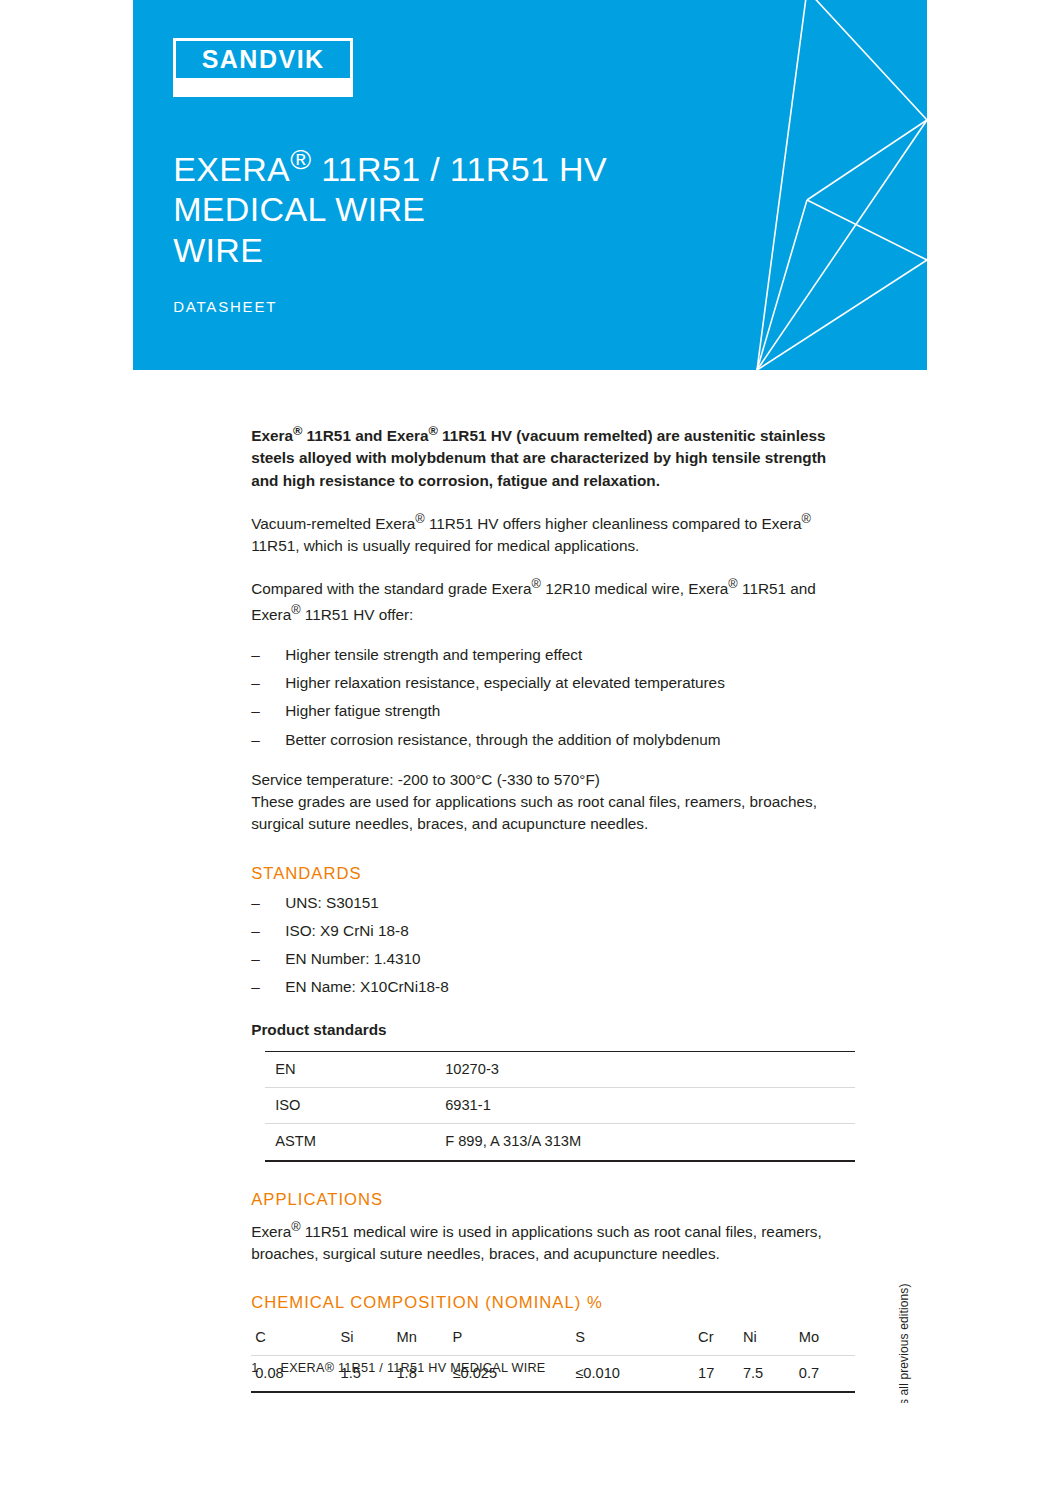SANDVIK
EXERA® 11R51 / 11R51 HV MEDICAL WIRE WIRE
DATASHEET
Exera® 11R51 and Exera® 11R51 HV (vacuum remelted) are austenitic stainless steels alloyed with molybdenum that are characterized by high tensile strength and high resistance to corrosion, fatigue and relaxation.
Vacuum-remelted Exera® 11R51 HV offers higher cleanliness compared to Exera® 11R51, which is usually required for medical applications.
Compared with the standard grade Exera® 12R10 medical wire, Exera® 11R51 and Exera® 11R51 HV offer:
Higher tensile strength and tempering effect
Higher relaxation resistance, especially at elevated temperatures
Higher fatigue strength
Better corrosion resistance, through the addition of molybdenum
Service temperature: -200 to 300°C (-330 to 570°F)
These grades are used for applications such as root canal files, reamers, broaches, surgical suture needles, braces, and acupuncture needles.
Standards
UNS: S30151
ISO: X9 CrNi 18-8
EN Number: 1.4310
EN Name: X10CrNi18-8
Product standards
| EN | 10270-3 |
| ISO | 6931-1 |
| ASTM | F 899, A 313/A 313M |
Applications
Exera® 11R51 medical wire is used in applications such as root canal files, reamers, broaches, surgical suture needles, braces, and acupuncture needles.
Chemical composition (nominal) %
| C | Si | Mn | P | S | Cr | Ni | Mo |
| --- | --- | --- | --- | --- | --- | --- | --- |
| 0.08 | 1.5 | 1.8 | ≤0.025 | ≤0.010 | 17 | 7.5 | 0.7 |
Datasheet updated 11/10/2021 6:56:05 AM (supersedes all previous editions)
1 EXERA® 11R51 / 11R51 HV MEDICAL WIRE